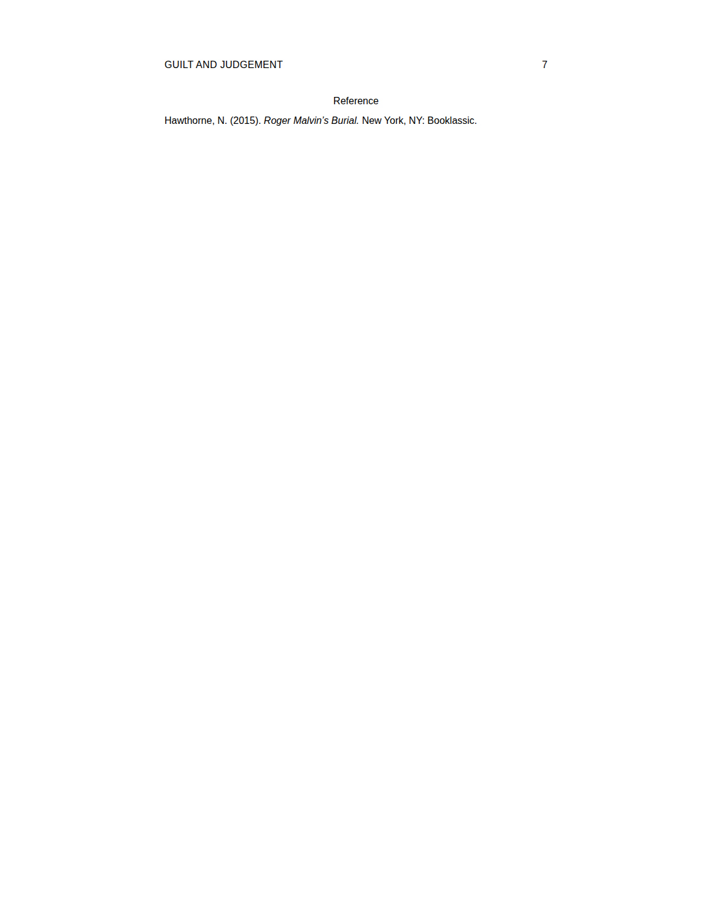Guilt and Judgement 7
Reference
Hawthorne, N. (2015). Roger Malvin’s Burial. New York, NY: Booklassic.